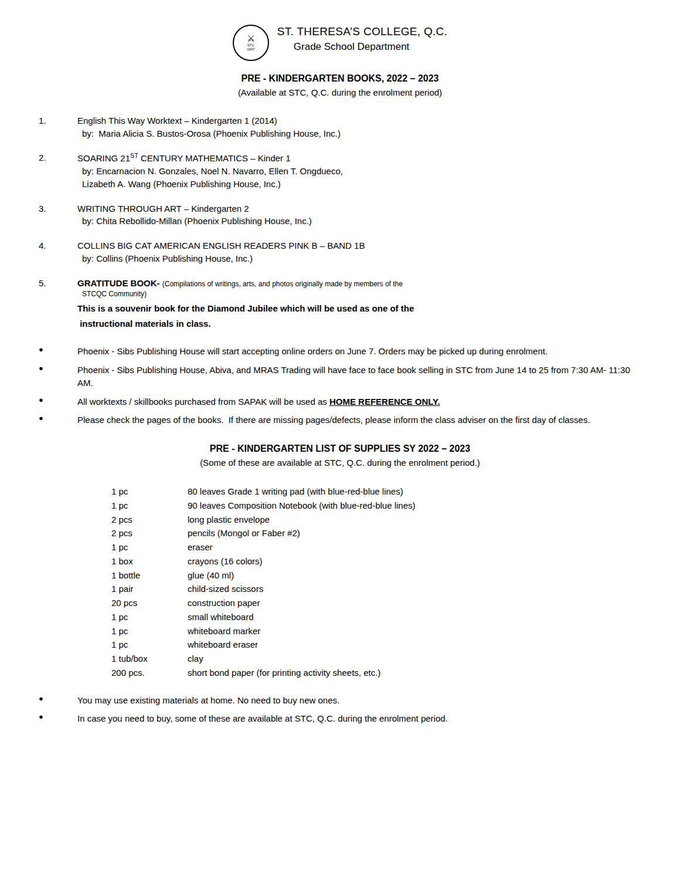⚔
STC
1947
ST. THERESA’S COLLEGE, Q.C.
Grade School Department
PRE - KINDERGARTEN BOOKS, 2022 – 2023
(Available at STC, Q.C. during the enrolment period)
English This Way Worktext – Kindergarten 1 (2014) by: Maria Alicia S. Bustos-Orosa (Phoenix Publishing House, Inc.)
SOARING 21ST CENTURY MATHEMATICS – Kinder 1 by: Encarnacion N. Gonzales, Noel N. Navarro, Ellen T. Ongdueco, Lizabeth A. Wang (Phoenix Publishing House, Inc.)
WRITING THROUGH ART – Kindergarten 2 by: Chita Rebollido-Millan (Phoenix Publishing House, Inc.)
COLLINS BIG CAT AMERICAN ENGLISH READERS PINK B – BAND 1B by: Collins (Phoenix Publishing House, Inc.)
GRATITUDE BOOK- (Compilations of writings, arts, and photos originally made by members of the STCQC Community) This is a souvenir book for the Diamond Jubilee which will be used as one of the instructional materials in class.
Phoenix - Sibs Publishing House will start accepting online orders on June 7. Orders may be picked up during enrolment.
Phoenix - Sibs Publishing House, Abiva, and MRAS Trading will have face to face book selling in STC from June 14 to 25 from 7:30 AM- 11:30 AM.
All worktexts / skillbooks purchased from SAPAK will be used as HOME REFERENCE ONLY.
Please check the pages of the books. If there are missing pages/defects, please inform the class adviser on the first day of classes.
PRE - KINDERGARTEN LIST OF SUPPLIES SY 2022 – 2023
(Some of these are available at STC, Q.C. during the enrolment period.)
| 1 pc | 80 leaves Grade 1 writing pad (with blue-red-blue lines) |
| 1 pc | 90 leaves Composition Notebook (with blue-red-blue lines) |
| 2 pcs | long plastic envelope |
| 2 pcs | pencils (Mongol or Faber #2) |
| 1 pc | eraser |
| 1 box | crayons (16 colors) |
| 1 bottle | glue (40 ml) |
| 1 pair | child-sized scissors |
| 20 pcs | construction paper |
| 1 pc | small whiteboard |
| 1 pc | whiteboard marker |
| 1 pc | whiteboard eraser |
| 1 tub/box | clay |
| 200 pcs. | short bond paper (for printing activity sheets, etc.) |
You may use existing materials at home. No need to buy new ones.
In case you need to buy, some of these are available at STC, Q.C. during the enrolment period.